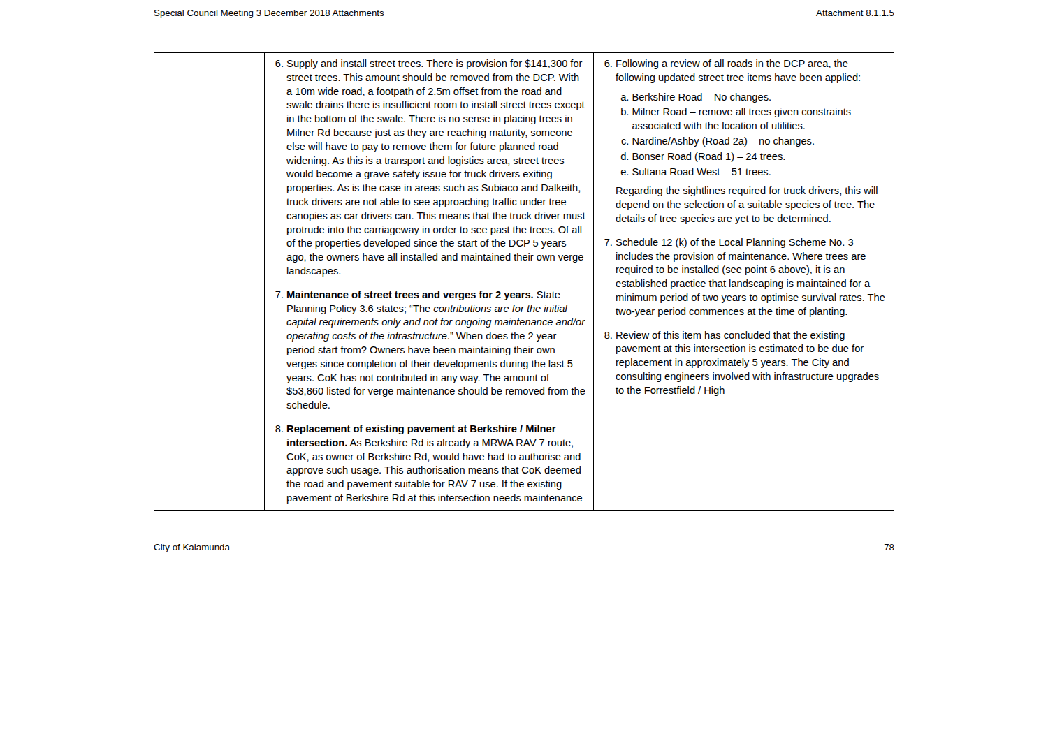Special Council Meeting 3 December 2018 Attachments
Attachment 8.1.1.5
| | Supply and install street trees. There is provision for $141,300 for street trees. This amount should be removed from the DCP. With a 10m wide road, a footpath of 2.5m offset from the road and swale drains there is insufficient room to install street trees except in the bottom of the swale. There is no sense in placing trees in Milner Rd because just as they are reaching maturity, someone else will have to pay to remove them for future planned road widening. As this is a transport and logistics area, street trees would become a grave safety issue for truck drivers exiting properties. As is the case in areas such as Subiaco and Dalkeith, truck drivers are not able to see approaching traffic under tree canopies as car drivers can. This means that the truck driver must protrude into the carriageway in order to see past the trees. Of all of the properties developed since the start of the DCP 5 years ago, the owners have all installed and maintained their own verge landscapes. Maintenance of street trees and verges for 2 years. State Planning Policy 3.6 states; “The contributions are for the initial capital requirements only and not for ongoing maintenance and/or operating costs of the infrastructure .” When does the 2 year period start from? Owners have been maintaining their own verges since completion of their developments during the last 5 years. CoK has not contributed in any way. The amount of $53,860 listed for verge maintenance should be removed from the schedule. Replacement of existing pavement at Berkshire / Milner intersection. As Berkshire Rd is already a MRWA RAV 7 route, CoK, as owner of Berkshire Rd, would have had to authorise and approve such usage. This authorisation means that CoK deemed the road and pavement suitable for RAV 7 use. If the existing pavement of Berkshire Rd at this intersection needs maintenance | Following a review of all roads in the DCP area, the following updated street tree items have been applied: Berkshire Road – No changes. Milner Road – remove all trees given constraints associated with the location of utilities. Nardine/Ashby (Road 2a) – no changes. Bonser Road (Road 1) – 24 trees. Sultana Road West – 51 trees. Regarding the sightlines required for truck drivers, this will depend on the selection of a suitable species of tree. The details of tree species are yet to be determined. Schedule 12 (k) of the Local Planning Scheme No. 3 includes the provision of maintenance. Where trees are required to be installed (see point 6 above), it is an established practice that landscaping is maintained for a minimum period of two years to optimise survival rates. The two-year period commences at the time of planting. Review of this item has concluded that the existing pavement at this intersection is estimated to be due for replacement in approximately 5 years. The City and consulting engineers involved with infrastructure upgrades to the Forrestfield / High |
City of Kalamunda
78